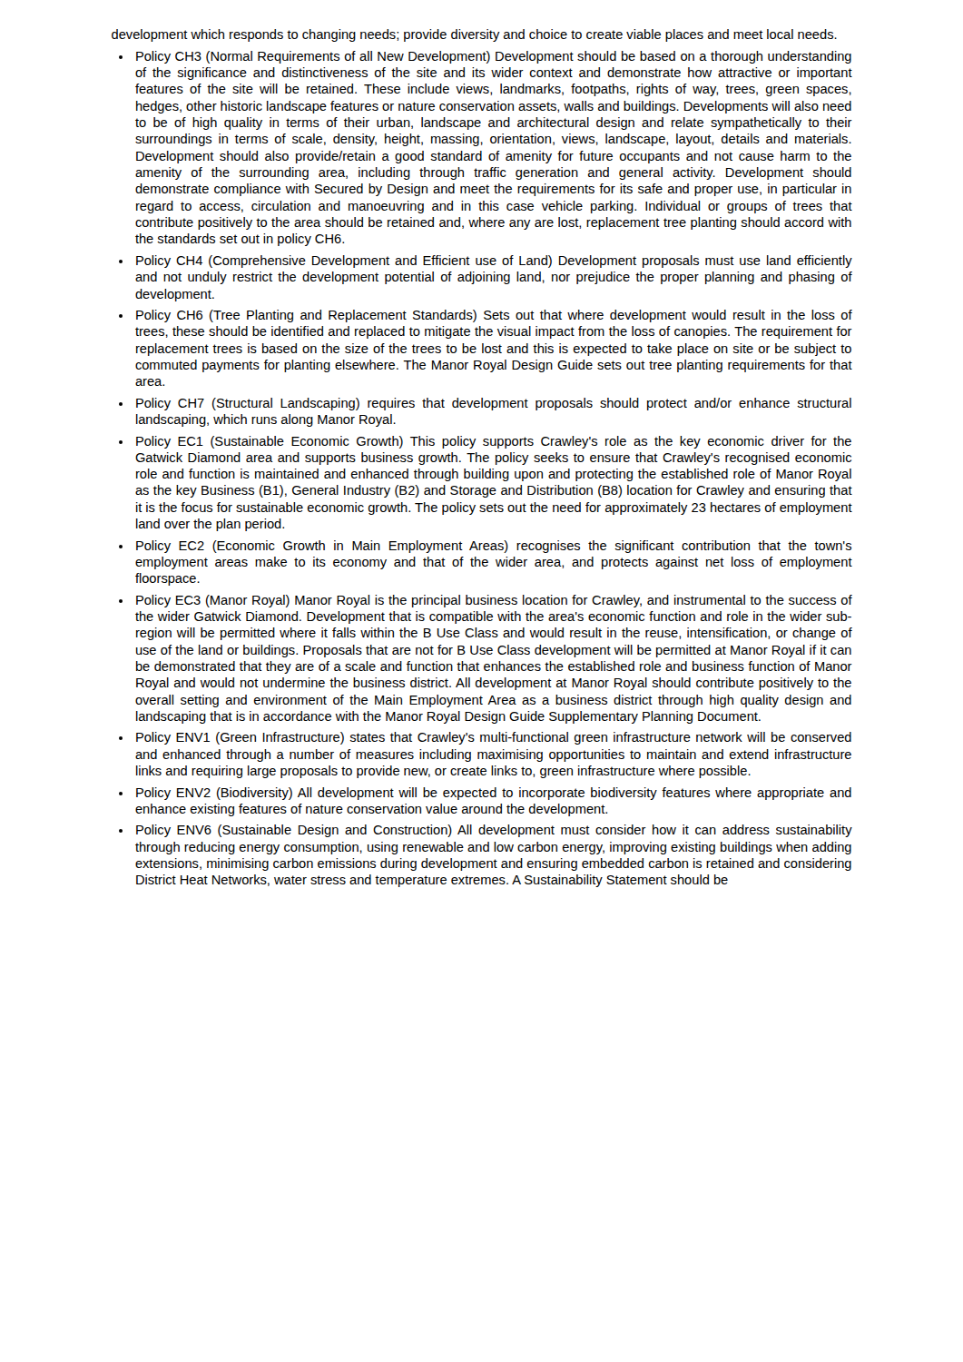development which responds to changing needs; provide diversity and choice to create viable places and meet local needs.
Policy CH3 (Normal Requirements of all New Development) Development should be based on a thorough understanding of the significance and distinctiveness of the site and its wider context and demonstrate how attractive or important features of the site will be retained. These include views, landmarks, footpaths, rights of way, trees, green spaces, hedges, other historic landscape features or nature conservation assets, walls and buildings. Developments will also need to be of high quality in terms of their urban, landscape and architectural design and relate sympathetically to their surroundings in terms of scale, density, height, massing, orientation, views, landscape, layout, details and materials. Development should also provide/retain a good standard of amenity for future occupants and not cause harm to the amenity of the surrounding area, including through traffic generation and general activity. Development should demonstrate compliance with Secured by Design and meet the requirements for its safe and proper use, in particular in regard to access, circulation and manoeuvring and in this case vehicle parking. Individual or groups of trees that contribute positively to the area should be retained and, where any are lost, replacement tree planting should accord with the standards set out in policy CH6.
Policy CH4 (Comprehensive Development and Efficient use of Land) Development proposals must use land efficiently and not unduly restrict the development potential of adjoining land, nor prejudice the proper planning and phasing of development.
Policy CH6 (Tree Planting and Replacement Standards) Sets out that where development would result in the loss of trees, these should be identified and replaced to mitigate the visual impact from the loss of canopies. The requirement for replacement trees is based on the size of the trees to be lost and this is expected to take place on site or be subject to commuted payments for planting elsewhere. The Manor Royal Design Guide sets out tree planting requirements for that area.
Policy CH7 (Structural Landscaping) requires that development proposals should protect and/or enhance structural landscaping, which runs along Manor Royal.
Policy EC1 (Sustainable Economic Growth) This policy supports Crawley's role as the key economic driver for the Gatwick Diamond area and supports business growth. The policy seeks to ensure that Crawley's recognised economic role and function is maintained and enhanced through building upon and protecting the established role of Manor Royal as the key Business (B1), General Industry (B2) and Storage and Distribution (B8) location for Crawley and ensuring that it is the focus for sustainable economic growth. The policy sets out the need for approximately 23 hectares of employment land over the plan period.
Policy EC2 (Economic Growth in Main Employment Areas) recognises the significant contribution that the town's employment areas make to its economy and that of the wider area, and protects against net loss of employment floorspace.
Policy EC3 (Manor Royal) Manor Royal is the principal business location for Crawley, and instrumental to the success of the wider Gatwick Diamond. Development that is compatible with the area's economic function and role in the wider sub-region will be permitted where it falls within the B Use Class and would result in the reuse, intensification, or change of use of the land or buildings. Proposals that are not for B Use Class development will be permitted at Manor Royal if it can be demonstrated that they are of a scale and function that enhances the established role and business function of Manor Royal and would not undermine the business district. All development at Manor Royal should contribute positively to the overall setting and environment of the Main Employment Area as a business district through high quality design and landscaping that is in accordance with the Manor Royal Design Guide Supplementary Planning Document.
Policy ENV1 (Green Infrastructure) states that Crawley's multi-functional green infrastructure network will be conserved and enhanced through a number of measures including maximising opportunities to maintain and extend infrastructure links and requiring large proposals to provide new, or create links to, green infrastructure where possible.
Policy ENV2 (Biodiversity) All development will be expected to incorporate biodiversity features where appropriate and enhance existing features of nature conservation value around the development.
Policy ENV6 (Sustainable Design and Construction) All development must consider how it can address sustainability through reducing energy consumption, using renewable and low carbon energy, improving existing buildings when adding extensions, minimising carbon emissions during development and ensuring embedded carbon is retained and considering District Heat Networks, water stress and temperature extremes. A Sustainability Statement should be